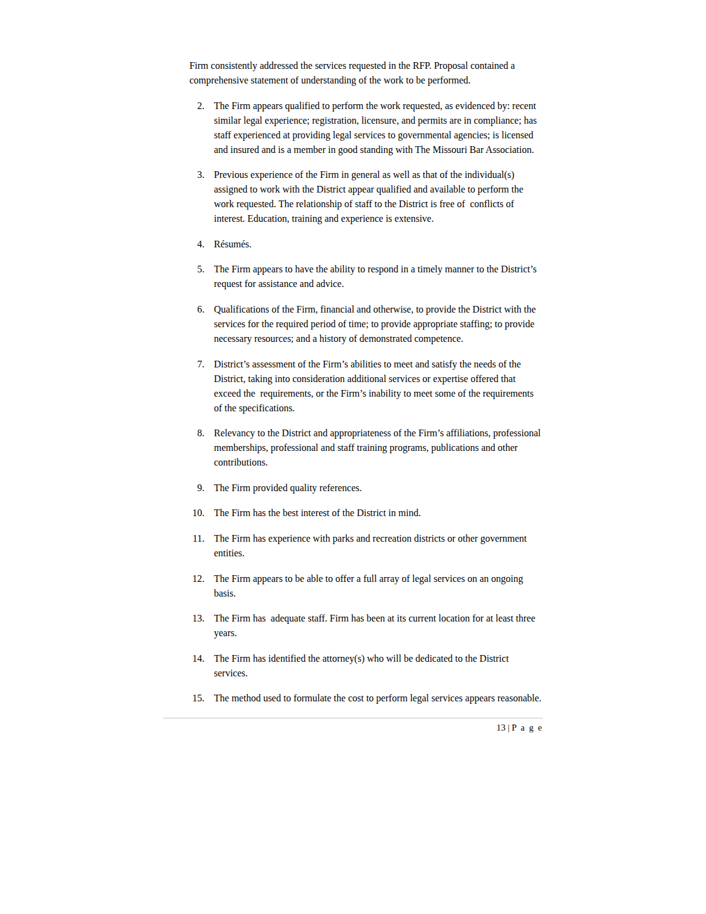Firm consistently addressed the services requested in the RFP. Proposal contained a comprehensive statement of understanding of the work to be performed.
The Firm appears qualified to perform the work requested, as evidenced by: recent similar legal experience; registration, licensure, and permits are in compliance; has staff experienced at providing legal services to governmental agencies; is licensed and insured and is a member in good standing with The Missouri Bar Association.
Previous experience of the Firm in general as well as that of the individual(s) assigned to work with the District appear qualified and available to perform the work requested. The relationship of staff to the District is free of conflicts of interest. Education, training and experience is extensive.
Résumés.
The Firm appears to have the ability to respond in a timely manner to the District’s request for assistance and advice.
Qualifications of the Firm, financial and otherwise, to provide the District with the services for the required period of time; to provide appropriate staffing; to provide necessary resources; and a history of demonstrated competence.
District’s assessment of the Firm’s abilities to meet and satisfy the needs of the District, taking into consideration additional services or expertise offered that exceed the requirements, or the Firm’s inability to meet some of the requirements of the specifications.
Relevancy to the District and appropriateness of the Firm’s affiliations, professional memberships, professional and staff training programs, publications and other contributions.
The Firm provided quality references.
The Firm has the best interest of the District in mind.
The Firm has experience with parks and recreation districts or other government entities.
The Firm appears to be able to offer a full array of legal services on an ongoing basis.
The Firm has adequate staff. Firm has been at its current location for at least three years.
The Firm has identified the attorney(s) who will be dedicated to the District services.
The method used to formulate the cost to perform legal services appears reasonable.
13 | P a g e